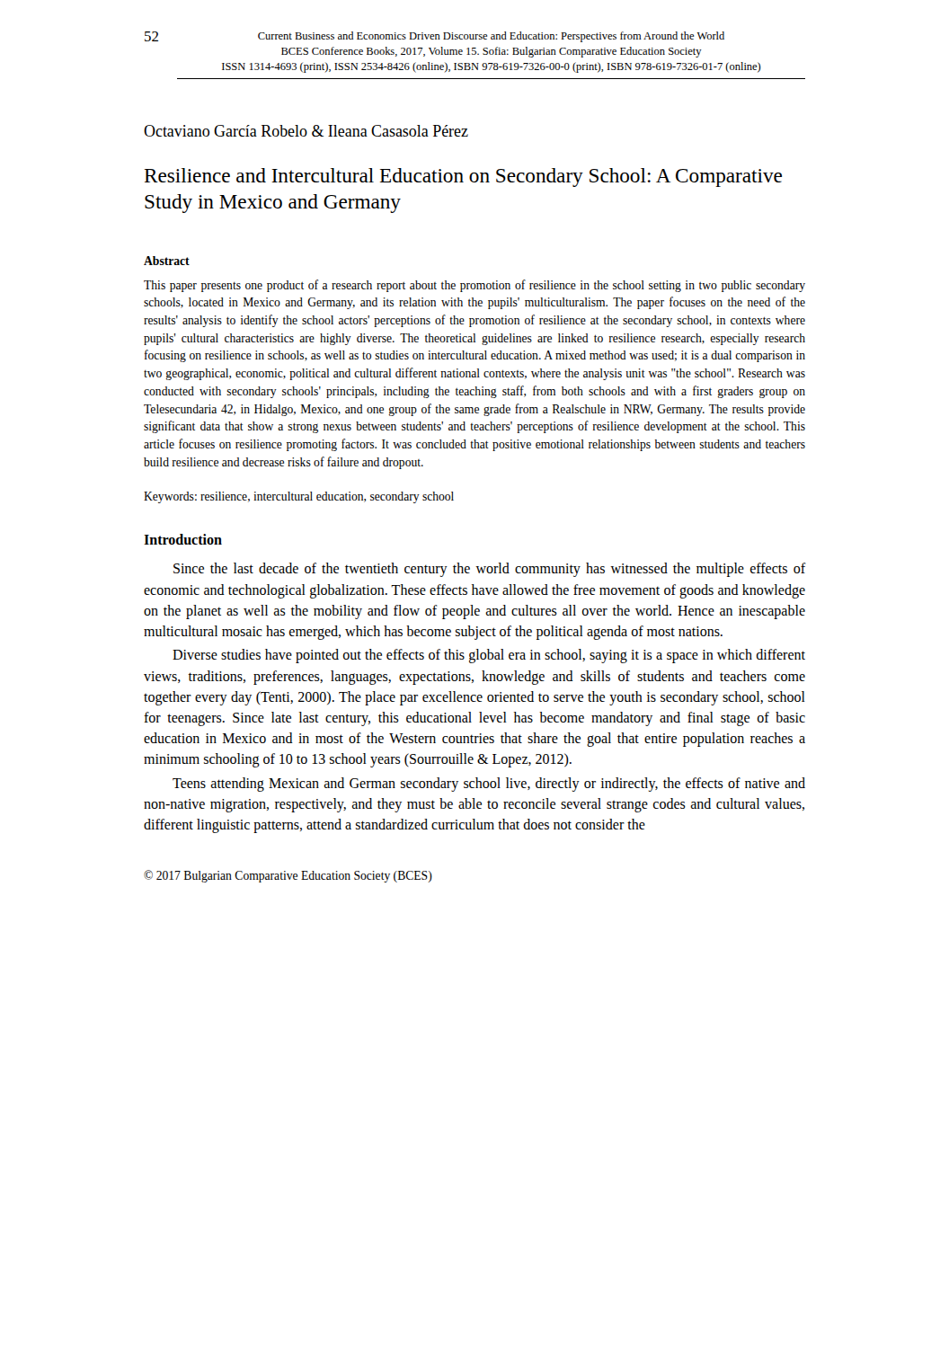52
Current Business and Economics Driven Discourse and Education: Perspectives from Around the World
BCES Conference Books, 2017, Volume 15. Sofia: Bulgarian Comparative Education Society
ISSN 1314-4693 (print), ISSN 2534-8426 (online), ISBN 978-619-7326-00-0 (print), ISBN 978-619-7326-01-7 (online)
Octaviano García Robelo & Ileana Casasola Pérez
Resilience and Intercultural Education on Secondary School: A Comparative Study in Mexico and Germany
Abstract
This paper presents one product of a research report about the promotion of resilience in the school setting in two public secondary schools, located in Mexico and Germany, and its relation with the pupils' multiculturalism. The paper focuses on the need of the results' analysis to identify the school actors' perceptions of the promotion of resilience at the secondary school, in contexts where pupils' cultural characteristics are highly diverse. The theoretical guidelines are linked to resilience research, especially research focusing on resilience in schools, as well as to studies on intercultural education. A mixed method was used; it is a dual comparison in two geographical, economic, political and cultural different national contexts, where the analysis unit was "the school". Research was conducted with secondary schools' principals, including the teaching staff, from both schools and with a first graders group on Telesecundaria 42, in Hidalgo, Mexico, and one group of the same grade from a Realschule in NRW, Germany. The results provide significant data that show a strong nexus between students' and teachers' perceptions of resilience development at the school. This article focuses on resilience promoting factors. It was concluded that positive emotional relationships between students and teachers build resilience and decrease risks of failure and dropout.
Keywords: resilience, intercultural education, secondary school
Introduction
Since the last decade of the twentieth century the world community has witnessed the multiple effects of economic and technological globalization. These effects have allowed the free movement of goods and knowledge on the planet as well as the mobility and flow of people and cultures all over the world. Hence an inescapable multicultural mosaic has emerged, which has become subject of the political agenda of most nations.
Diverse studies have pointed out the effects of this global era in school, saying it is a space in which different views, traditions, preferences, languages, expectations, knowledge and skills of students and teachers come together every day (Tenti, 2000). The place par excellence oriented to serve the youth is secondary school, school for teenagers. Since late last century, this educational level has become mandatory and final stage of basic education in Mexico and in most of the Western countries that share the goal that entire population reaches a minimum schooling of 10 to 13 school years (Sourrouille & Lopez, 2012).
Teens attending Mexican and German secondary school live, directly or indirectly, the effects of native and non-native migration, respectively, and they must be able to reconcile several strange codes and cultural values, different linguistic patterns, attend a standardized curriculum that does not consider the
© 2017 Bulgarian Comparative Education Society (BCES)